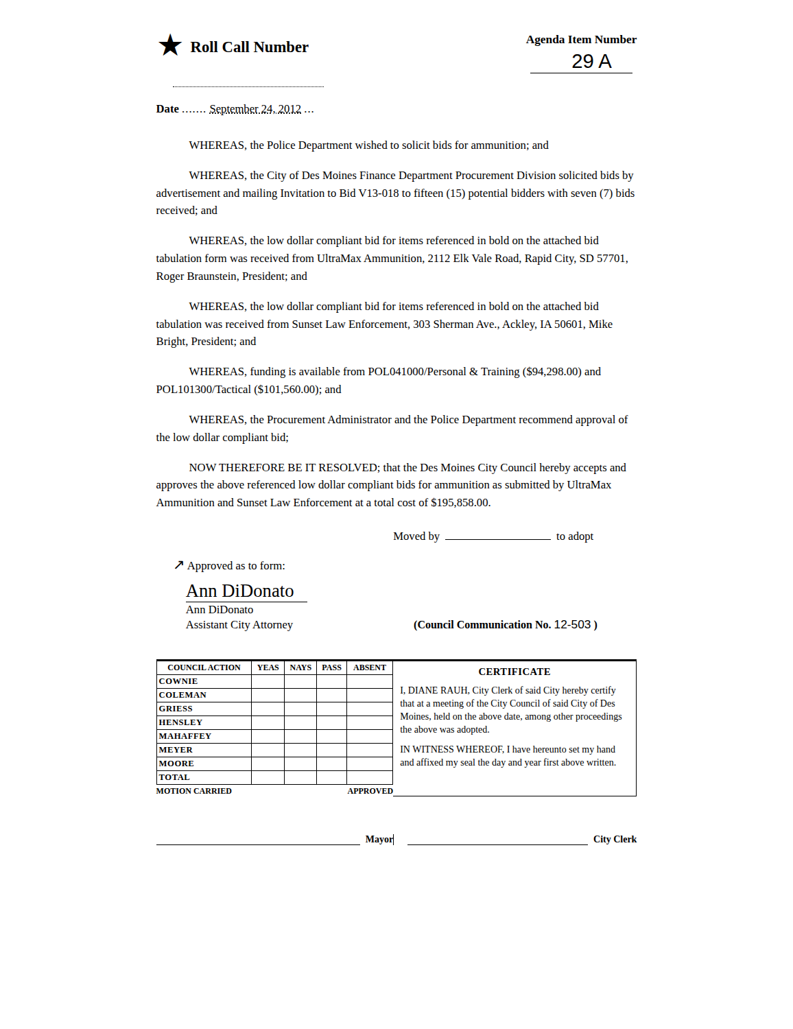★ Roll Call Number
Agenda Item Number
29 A
Date ....... September 24, 2012 ...
WHEREAS, the Police Department wished to solicit bids for ammunition; and
WHEREAS, the City of Des Moines Finance Department Procurement Division solicited bids by advertisement and mailing Invitation to Bid V13-018 to fifteen (15) potential bidders with seven (7) bids received; and
WHEREAS, the low dollar compliant bid for items referenced in bold on the attached bid tabulation form was received from UltraMax Ammunition, 2112 Elk Vale Road, Rapid City, SD 57701, Roger Braunstein, President; and
WHEREAS, the low dollar compliant bid for items referenced in bold on the attached bid tabulation was received from Sunset Law Enforcement, 303 Sherman Ave., Ackley, IA 50601, Mike Bright, President; and
WHEREAS, funding is available from POL041000/Personal & Training ($94,298.00) and POL101300/Tactical ($101,560.00); and
WHEREAS, the Procurement Administrator and the Police Department recommend approval of the low dollar compliant bid;
NOW THEREFORE BE IT RESOLVED; that the Des Moines City Council hereby accepts and approves the above referenced low dollar compliant bids for ammunition as submitted by UltraMax Ammunition and Sunset Law Enforcement at a total cost of $195,858.00.
Moved by to adopt
↗ Approved as to form:
Ann DiDonato
Ann DiDonato
Assistant City Attorney
(Council Communication No. 12-503 )
| COUNCIL ACTION | YEAS | NAYS | PASS | ABSENT |
| --- | --- | --- | --- | --- |
| COWNIE | | | | |
| COLEMAN | | | | |
| GRIESS | | | | |
| HENSLEY | | | | |
| MAHAFFEY | | | | |
| MEYER | | | | |
| MOORE | | | | |
| TOTAL | | | | |
MOTION CARRIED APPROVED
CERTIFICATE
I, DIANE RAUH, City Clerk of said City hereby certify that at a meeting of the City Council of said City of Des Moines, held on the above date, among other proceedings the above was adopted.
IN WITNESS WHEREOF, I have hereunto set my hand and affixed my seal the day and year first above written.
Mayor
City Clerk